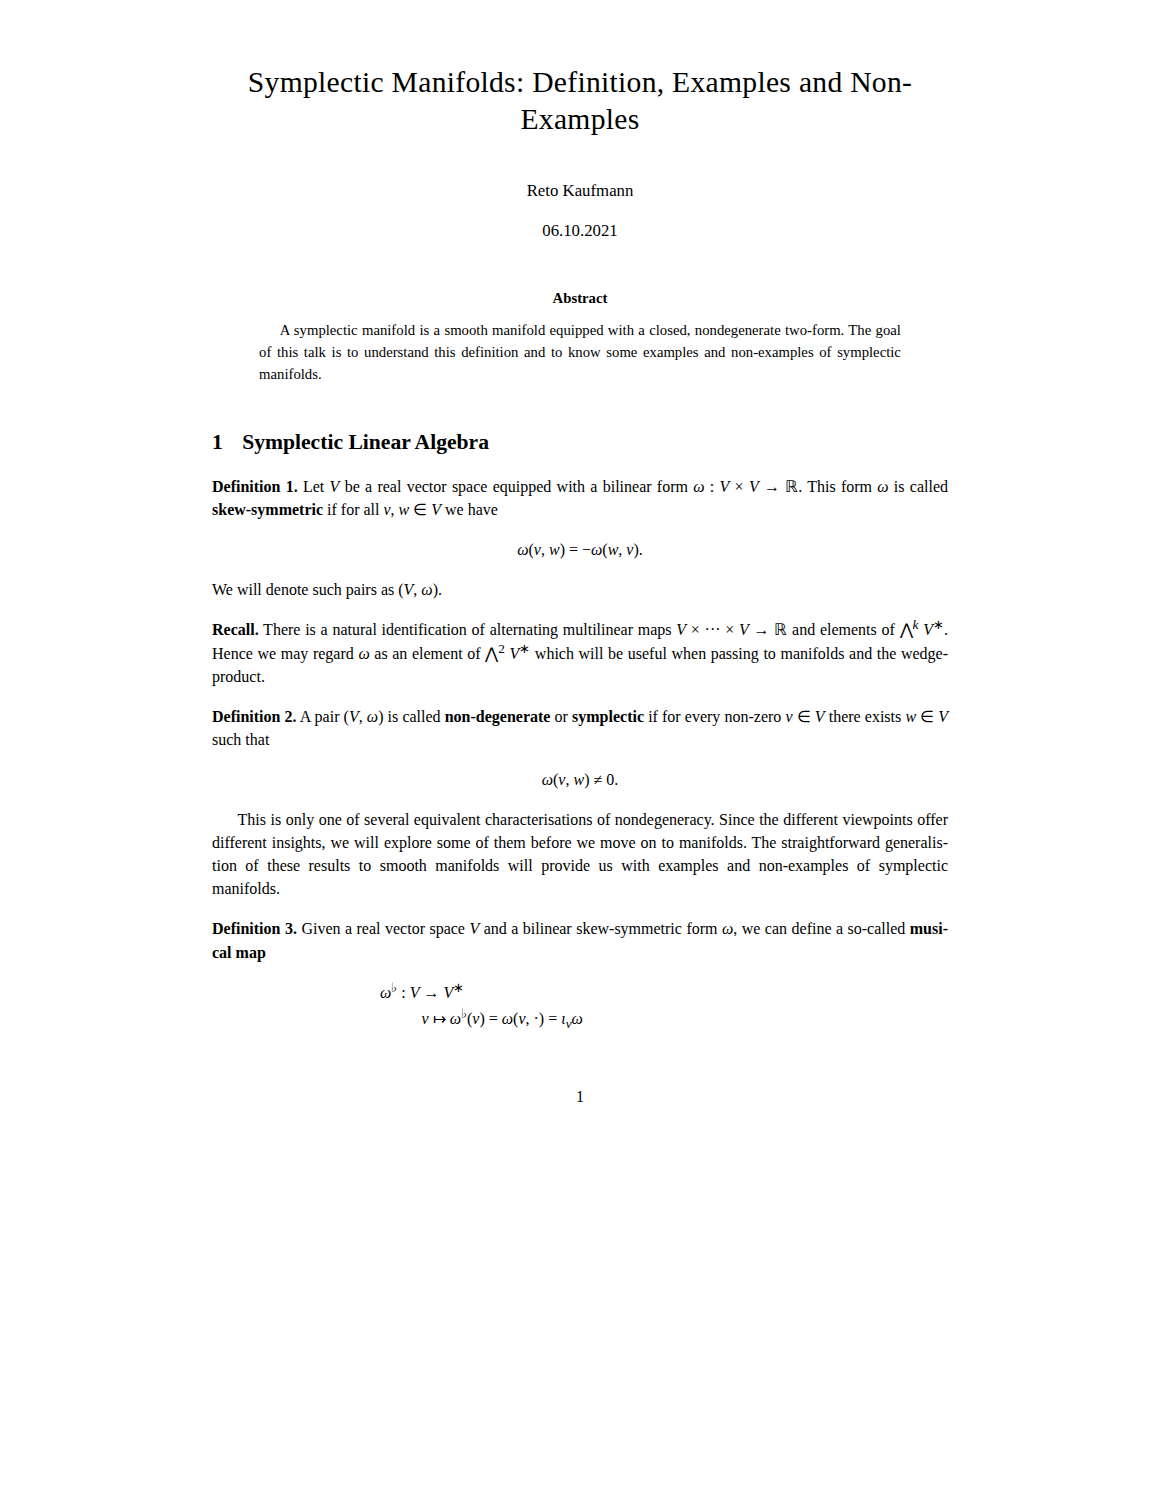Symplectic Manifolds: Definition, Examples and Non-Examples
Reto Kaufmann
06.10.2021
Abstract
A symplectic manifold is a smooth manifold equipped with a closed, nondegenerate two-form. The goal of this talk is to understand this definition and to know some examples and non-examples of symplectic manifolds.
1 Symplectic Linear Algebra
Definition 1. Let V be a real vector space equipped with a bilinear form ω : V × V → ℝ. This form ω is called skew-symmetric if for all v, w ∈ V we have
ω(v, w) = −ω(w, v).
We will denote such pairs as (V, ω).
Recall. There is a natural identification of alternating multilinear maps V × ··· × V → ℝ and elements of ⋀k V∗. Hence we may regard ω as an element of ⋀2 V∗ which will be useful when passing to manifolds and the wedge-product.
Definition 2. A pair (V, ω) is called non-degenerate or symplectic if for every non-zero v ∈ V there exists w ∈ V such that
ω(v, w) ≠ 0.
This is only one of several equivalent characterisations of nondegeneracy. Since the different viewpoints offer different insights, we will explore some of them before we move on to manifolds. The straightforward generalistion of these results to smooth manifolds will provide us with examples and non-examples of symplectic manifolds.
Definition 3. Given a real vector space V and a bilinear skew-symmetric form ω, we can define a so-called musical map
ω♭ : V → V∗ v ↦ ω♭(v) = ω(v, ·) = ιvω
1